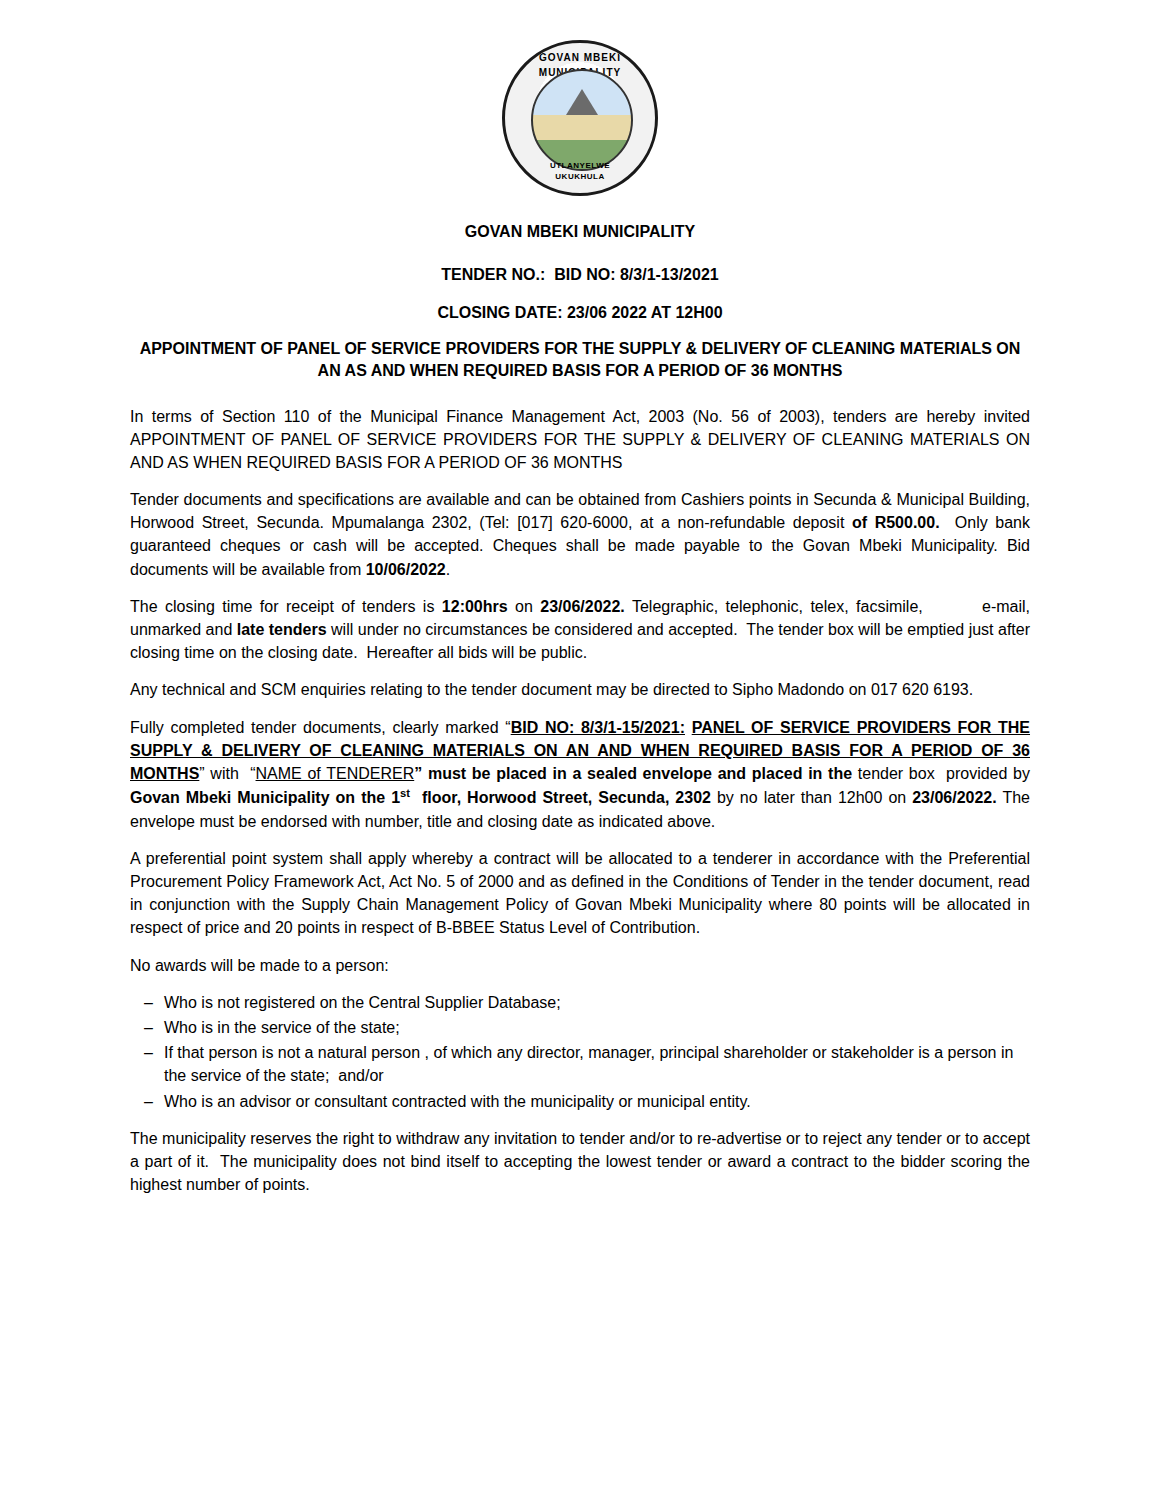GOVAN MBEKI MUNICIPALITY
UTLANYELWE
UKUKHULA
GOVAN MBEKI MUNICIPALITY
TENDER NO.: BID NO: 8/3/1-13/2021
CLOSING DATE: 23/06 2022 AT 12H00
APPOINTMENT OF PANEL OF SERVICE PROVIDERS FOR THE SUPPLY & DELIVERY OF CLEANING MATERIALS ON AN AS AND WHEN REQUIRED BASIS FOR A PERIOD OF 36 MONTHS
In terms of Section 110 of the Municipal Finance Management Act, 2003 (No. 56 of 2003), tenders are hereby invited APPOINTMENT OF PANEL OF SERVICE PROVIDERS FOR THE SUPPLY & DELIVERY OF CLEANING MATERIALS ON AND AS WHEN REQUIRED BASIS FOR A PERIOD OF 36 MONTHS
Tender documents and specifications are available and can be obtained from Cashiers points in Secunda & Municipal Building, Horwood Street, Secunda. Mpumalanga 2302, (Tel: [017] 620-6000, at a non-refundable deposit of R500.00. Only bank guaranteed cheques or cash will be accepted. Cheques shall be made payable to the Govan Mbeki Municipality. Bid documents will be available from 10/06/2022.
The closing time for receipt of tenders is 12:00hrs on 23/06/2022. Telegraphic, telephonic, telex, facsimile, e-mail, unmarked and late tenders will under no circumstances be considered and accepted. The tender box will be emptied just after closing time on the closing date. Hereafter all bids will be public.
Any technical and SCM enquiries relating to the tender document may be directed to Sipho Madondo on 017 620 6193.
Fully completed tender documents, clearly marked “BID NO: 8/3/1-15/2021: PANEL OF SERVICE PROVIDERS FOR THE SUPPLY & DELIVERY OF CLEANING MATERIALS ON AN AND WHEN REQUIRED BASIS FOR A PERIOD OF 36 MONTHS” with “NAME of TENDERER” must be placed in a sealed envelope and placed in the tender box provided by Govan Mbeki Municipality on the 1st floor, Horwood Street, Secunda, 2302 by no later than 12h00 on 23/06/2022. The envelope must be endorsed with number, title and closing date as indicated above.
A preferential point system shall apply whereby a contract will be allocated to a tenderer in accordance with the Preferential Procurement Policy Framework Act, Act No. 5 of 2000 and as defined in the Conditions of Tender in the tender document, read in conjunction with the Supply Chain Management Policy of Govan Mbeki Municipality where 80 points will be allocated in respect of price and 20 points in respect of B-BBEE Status Level of Contribution.
No awards will be made to a person:
Who is not registered on the Central Supplier Database;
Who is in the service of the state;
If that person is not a natural person , of which any director, manager, principal shareholder or stakeholder is a person in the service of the state; and/or
Who is an advisor or consultant contracted with the municipality or municipal entity.
The municipality reserves the right to withdraw any invitation to tender and/or to re-advertise or to reject any tender or to accept a part of it. The municipality does not bind itself to accepting the lowest tender or award a contract to the bidder scoring the highest number of points.